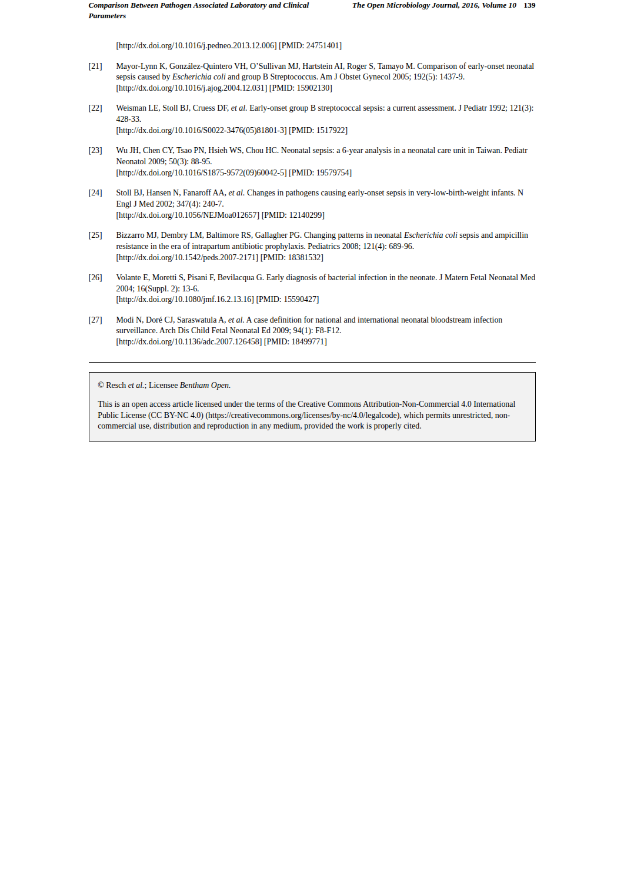Comparison Between Pathogen Associated Laboratory and Clinical Parameters
The Open Microbiology Journal, 2016, Volume 10 139
[http://dx.doi.org/10.1016/j.pedneo.2013.12.006] [PMID: 24751401]
[21] Mayor-Lynn K, González-Quintero VH, O’Sullivan MJ, Hartstein AI, Roger S, Tamayo M. Comparison of early-onset neonatal sepsis caused by Escherichia coli and group B Streptococcus. Am J Obstet Gynecol 2005; 192(5): 1437-9. [http://dx.doi.org/10.1016/j.ajog.2004.12.031] [PMID: 15902130]
[22] Weisman LE, Stoll BJ, Cruess DF, et al. Early-onset group B streptococcal sepsis: a current assessment. J Pediatr 1992; 121(3): 428-33. [http://dx.doi.org/10.1016/S0022-3476(05)81801-3] [PMID: 1517922]
[23] Wu JH, Chen CY, Tsao PN, Hsieh WS, Chou HC. Neonatal sepsis: a 6-year analysis in a neonatal care unit in Taiwan. Pediatr Neonatol 2009; 50(3): 88-95. [http://dx.doi.org/10.1016/S1875-9572(09)60042-5] [PMID: 19579754]
[24] Stoll BJ, Hansen N, Fanaroff AA, et al. Changes in pathogens causing early-onset sepsis in very-low-birth-weight infants. N Engl J Med 2002; 347(4): 240-7. [http://dx.doi.org/10.1056/NEJMoa012657] [PMID: 12140299]
[25] Bizzarro MJ, Dembry LM, Baltimore RS, Gallagher PG. Changing patterns in neonatal Escherichia coli sepsis and ampicillin resistance in the era of intrapartum antibiotic prophylaxis. Pediatrics 2008; 121(4): 689-96. [http://dx.doi.org/10.1542/peds.2007-2171] [PMID: 18381532]
[26] Volante E, Moretti S, Pisani F, Bevilacqua G. Early diagnosis of bacterial infection in the neonate. J Matern Fetal Neonatal Med 2004; 16(Suppl. 2): 13-6. [http://dx.doi.org/10.1080/jmf.16.2.13.16] [PMID: 15590427]
[27] Modi N, Doré CJ, Saraswatula A, et al. A case definition for national and international neonatal bloodstream infection surveillance. Arch Dis Child Fetal Neonatal Ed 2009; 94(1): F8-F12. [http://dx.doi.org/10.1136/adc.2007.126458] [PMID: 18499771]
© Resch et al.; Licensee Bentham Open.
This is an open access article licensed under the terms of the Creative Commons Attribution-Non-Commercial 4.0 International Public License (CC BY-NC 4.0) (https://creativecommons.org/licenses/by-nc/4.0/legalcode), which permits unrestricted, non-commercial use, distribution and reproduction in any medium, provided the work is properly cited.